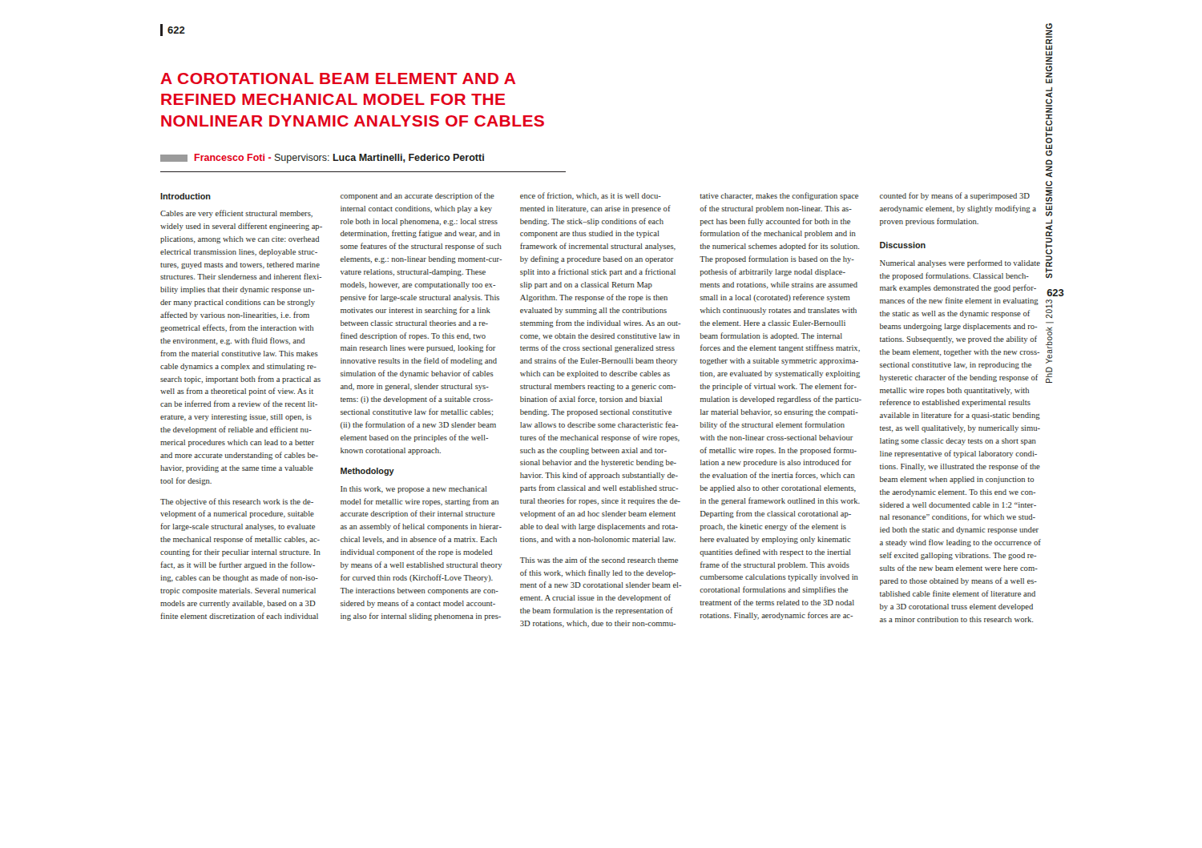622
A Corotational Beam Element and a Refined Mechanical Model for the Nonlinear Dynamic Analysis of Cables
Francesco Foti - Supervisors: Luca Martinelli, Federico Perotti
Introduction
Cables are very efficient structural members, widely used in several different engineering applications, among which we can cite: overhead electrical transmission lines, deployable structures, guyed masts and towers, tethered marine structures. Their slenderness and inherent flexibility implies that their dynamic response under many practical conditions can be strongly affected by various non-linearities, i.e. from geometrical effects, from the interaction with the environment, e.g. with fluid flows, and from the material constitutive law. This makes cable dynamics a complex and stimulating research topic, important both from a practical as well as from a theoretical point of view. As it can be inferred from a review of the recent literature, a very interesting issue, still open, is the development of reliable and efficient numerical procedures which can lead to a better and more accurate understanding of cables behavior, providing at the same time a valuable tool for design.
The objective of this research work is the development of a numerical procedure, suitable for large-scale structural analyses, to evaluate the mechanical response of metallic cables, accounting for their peculiar internal structure. In fact, as it will be further argued in the following, cables can be thought as made of non-isotropic composite materials. Several numerical models are currently available, based on a 3D finite element discretization of each individual component and an accurate description of the internal contact conditions, which play a key role both in local phenomena, e.g.: local stress determination, fretting fatigue and wear, and in some features of the structural response of such elements, e.g.: non-linear bending moment-curvature relations, structural-damping. These models, however, are computationally too expensive for large-scale structural analysis. This motivates our interest in searching for a link between classic structural theories and a refined description of ropes. To this end, two main research lines were pursued, looking for innovative results in the field of modeling and simulation of the dynamic behavior of cables and, more in general, slender structural systems: (i) the development of a suitable cross-sectional constitutive law for metallic cables; (ii) the formulation of a new 3D slender beam element based on the principles of the well-known corotational approach.
Methodology
In this work, we propose a new mechanical model for metallic wire ropes, starting from an accurate description of their internal structure as an assembly of helical components in hierarchical levels, and in absence of a matrix. Each individual component of the rope is modeled by means of a well established structural theory for curved thin rods (Kirchoff-Love Theory). The interactions between components are considered by means of a contact model accounting also for internal sliding phenomena in presence of friction, which, as it is well documented in literature, can arise in presence of bending. The stick–slip conditions of each component are thus studied in the typical framework of incremental structural analyses, by defining a procedure based on an operator split into a frictional stick part and a frictional slip part and on a classical Return Map Algorithm. The response of the rope is then evaluated by summing all the contributions stemming from the individual wires. As an outcome, we obtain the desired constitutive law in terms of the cross sectional generalized stress and strains of the Euler-Bernoulli beam theory which can be exploited to describe cables as structural members reacting to a generic combination of axial force, torsion and biaxial bending. The proposed sectional constitutive law allows to describe some characteristic features of the mechanical response of wire ropes, such as the coupling between axial and torsional behavior and the hysteretic bending behavior. This kind of approach substantially departs from classical and well established structural theories for ropes, since it requires the development of an ad hoc slender beam element able to deal with large displacements and rotations, and with a non-holonomic material law.
This was the aim of the second research theme of this work, which finally led to the development of a new 3D corotational slender beam element. A crucial issue in the development of the beam formulation is the representation of 3D rotations, which, due to their non-commutative character, makes the configuration space of the structural problem non-linear. This aspect has been fully accounted for both in the formulation of the mechanical problem and in the numerical schemes adopted for its solution. The proposed formulation is based on the hypothesis of arbitrarily large nodal displacements and rotations, while strains are assumed small in a local (corotated) reference system which continuously rotates and translates with the element. Here a classic Euler-Bernoulli beam formulation is adopted. The internal forces and the element tangent stiffness matrix, together with a suitable symmetric approximation, are evaluated by systematically exploiting the principle of virtual work. The element formulation is developed regardless of the particular material behavior, so ensuring the compatibility of the structural element formulation with the non-linear cross-sectional behaviour of metallic wire ropes. In the proposed formulation a new procedure is also introduced for the evaluation of the inertia forces, which can be applied also to other corotational elements, in the general framework outlined in this work. Departing from the classical corotational approach, the kinetic energy of the element is here evaluated by employing only kinematic quantities defined with respect to the inertial frame of the structural problem. This avoids cumbersome calculations typically involved in corotational formulations and simplifies the treatment of the terms related to the 3D nodal rotations. Finally, aerodynamic forces are accounted for by means of a superimposed 3D aerodynamic element, by slightly modifying a proven previous formulation.
Discussion
Numerical analyses were performed to validate the proposed formulations. Classical benchmark examples demonstrated the good performances of the new finite element in evaluating the static as well as the dynamic response of beams undergoing large displacements and rotations. Subsequently, we proved the ability of the beam element, together with the new cross-sectional constitutive law, in reproducing the hysteretic character of the bending response of metallic wire ropes both quantitatively, with reference to established experimental results available in literature for a quasi-static bending test, as well qualitatively, by numerically simulating some classic decay tests on a short span line representative of typical laboratory conditions. Finally, we illustrated the response of the beam element when applied in conjunction to the aerodynamic element. To this end we considered a well documented cable in 1:2 “internal resonance” conditions, for which we studied both the static and dynamic response under a steady wind flow leading to the occurrence of self excited galloping vibrations. The good results of the new beam element were here compared to those obtained by means of a well established cable finite element of literature and by a 3D corotational truss element developed as a minor contribution to this research work.
Structural Seismic and Geotechnical Engineering
623
PhD Yearbook | 2013